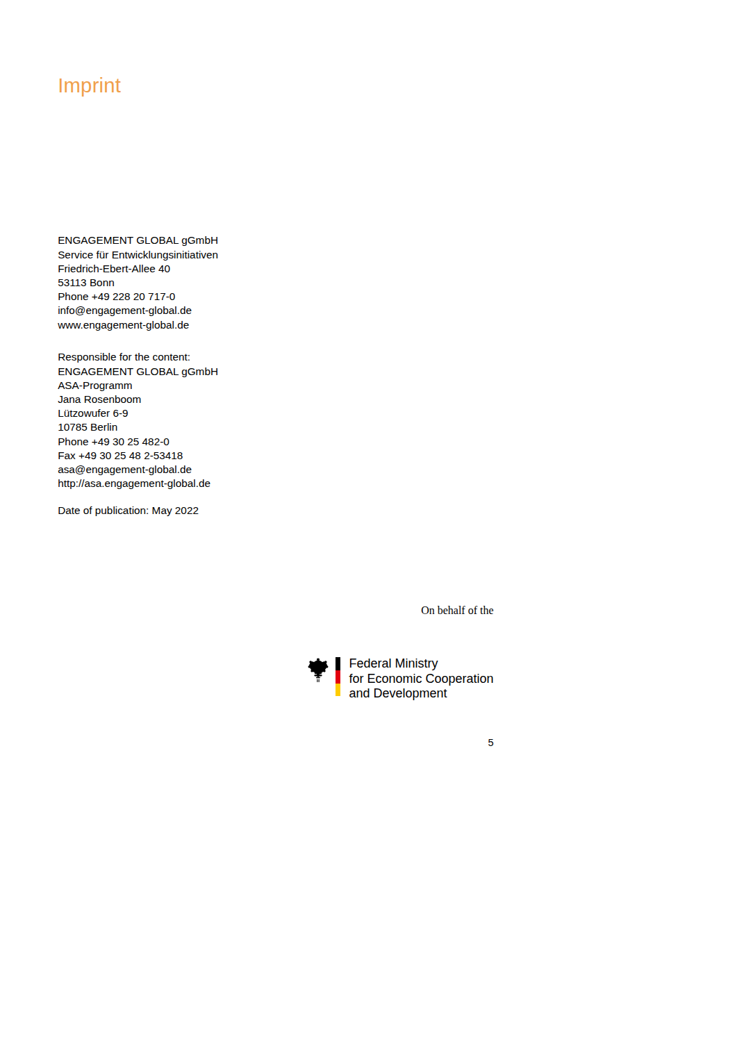Imprint
ENGAGEMENT GLOBAL gGmbH
Service für Entwicklungsinitiativen
Friedrich-Ebert-Allee 40
53113 Bonn
Phone +49 228 20 717-0
info@engagement-global.de
www.engagement-global.de
Responsible for the content:
ENGAGEMENT GLOBAL gGmbH
ASA-Programm
Jana Rosenboom
Lützowufer 6-9
10785 Berlin
Phone +49 30 25 482-0
Fax +49 30 25 48 2-53418
asa@engagement-global.de
http://asa.engagement-global.de
Date of publication: May 2022
On behalf of the
Federal Ministry
for Economic Cooperation
and Development
5